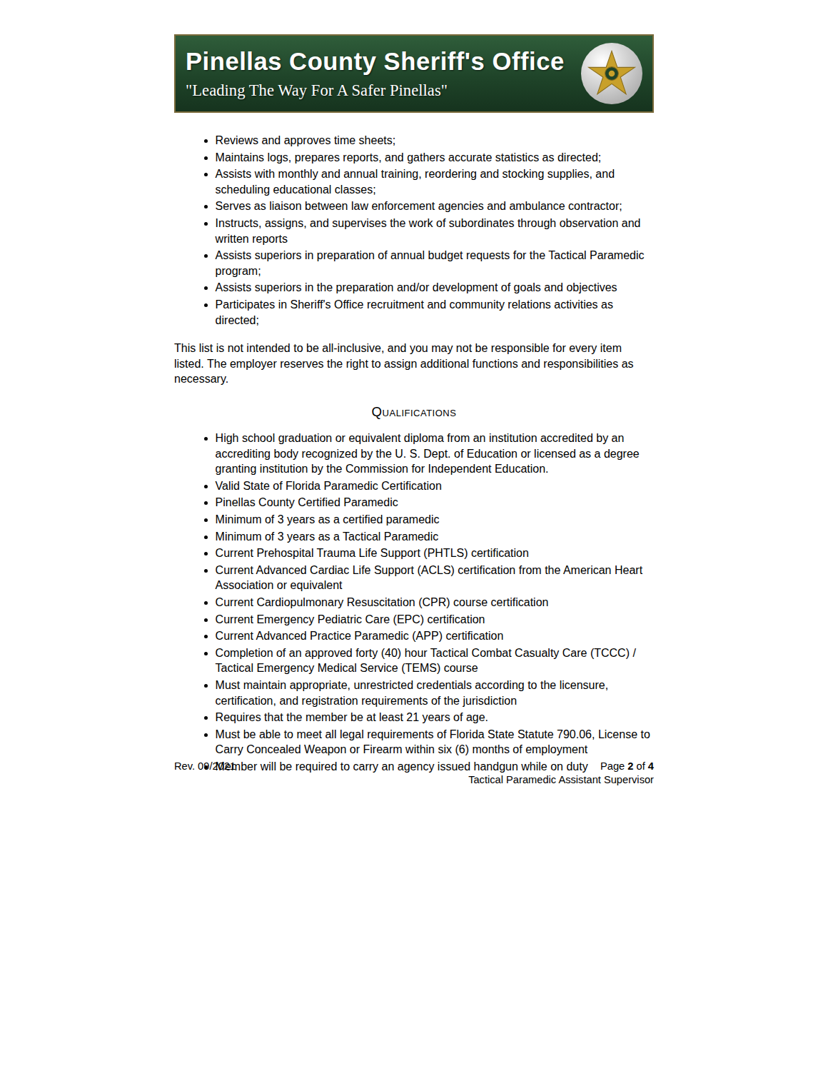Pinellas County Sheriff's Office
"Leading The Way For A Safer Pinellas"
Reviews and approves time sheets;
Maintains logs, prepares reports, and gathers accurate statistics as directed;
Assists with monthly and annual training, reordering and stocking supplies, and scheduling educational classes;
Serves as liaison between law enforcement agencies and ambulance contractor;
Instructs, assigns, and supervises the work of subordinates through observation and written reports
Assists superiors in preparation of annual budget requests for the Tactical Paramedic program;
Assists superiors in the preparation and/or development of goals and objectives
Participates in Sheriff's Office recruitment and community relations activities as directed;
This list is not intended to be all-inclusive, and you may not be responsible for every item listed. The employer reserves the right to assign additional functions and responsibilities as necessary.
Qualifications
High school graduation or equivalent diploma from an institution accredited by an accrediting body recognized by the U. S. Dept. of Education or licensed as a degree granting institution by the Commission for Independent Education.
Valid State of Florida Paramedic Certification
Pinellas County Certified Paramedic
Minimum of 3 years as a certified paramedic
Minimum of 3 years as a Tactical Paramedic
Current Prehospital Trauma Life Support (PHTLS) certification
Current Advanced Cardiac Life Support (ACLS) certification from the American Heart Association or equivalent
Current Cardiopulmonary Resuscitation (CPR) course certification
Current Emergency Pediatric Care (EPC) certification
Current Advanced Practice Paramedic (APP) certification
Completion of an approved forty (40) hour Tactical Combat Casualty Care (TCCC) / Tactical Emergency Medical Service (TEMS) course
Must maintain appropriate, unrestricted credentials according to the licensure, certification, and registration requirements of the jurisdiction
Requires that the member be at least 21 years of age.
Must be able to meet all legal requirements of Florida State Statute 790.06, License to Carry Concealed Weapon or Firearm within six (6) months of employment
Member will be required to carry an agency issued handgun while on duty
Page 2 of 4
Tactical Paramedic Assistant Supervisor
Rev. 09/2021